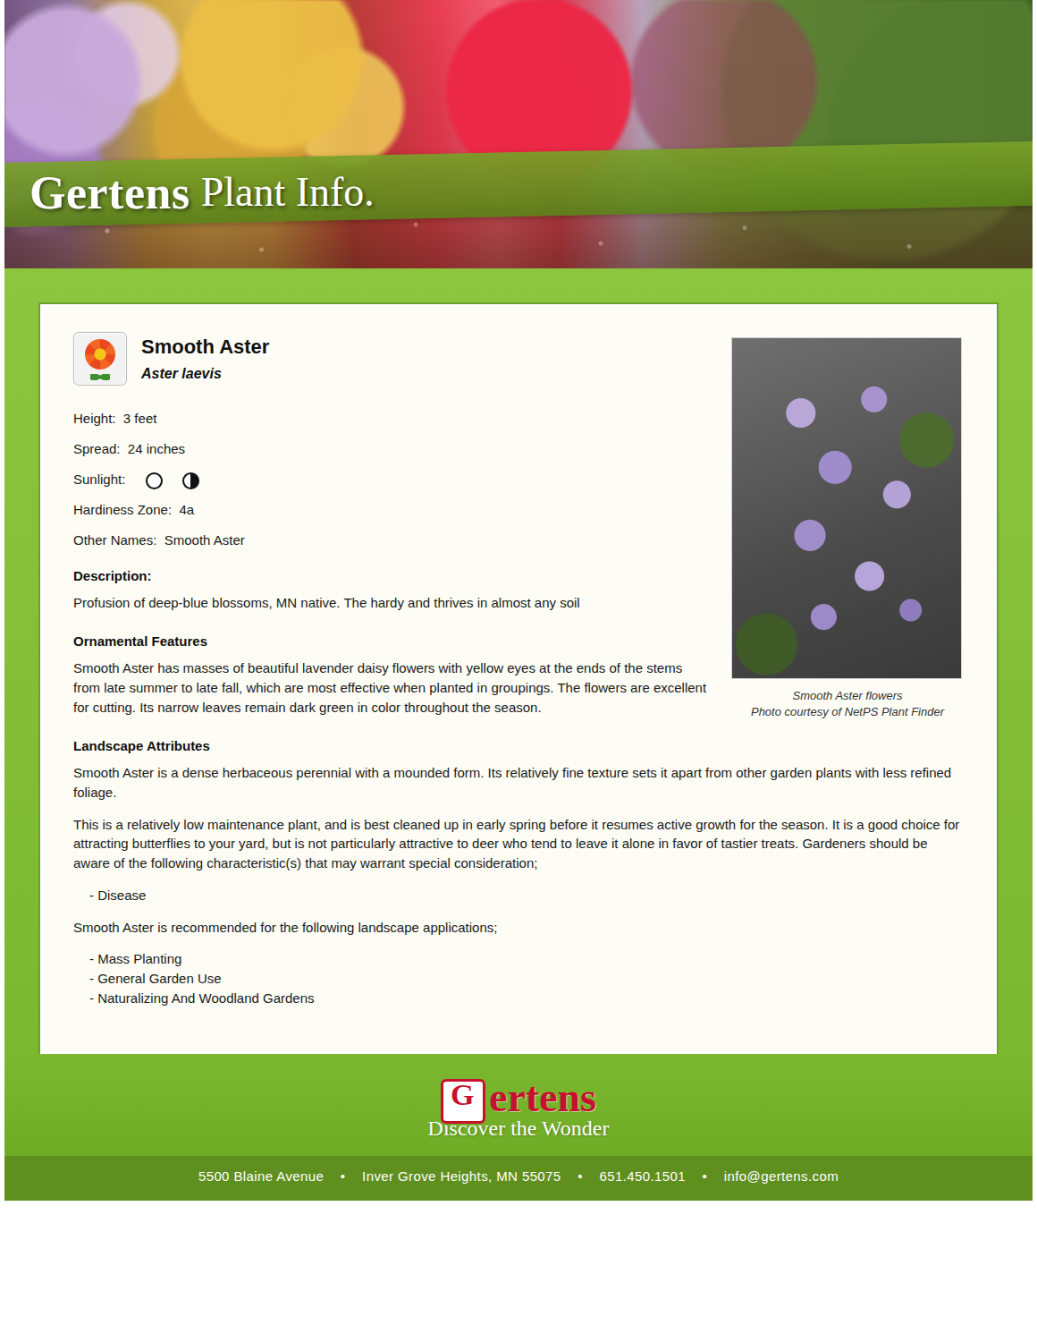Gertens Plant Info.
Smooth Aster flowers
Photo courtesy of NetPS Plant Finder
Smooth Aster
Aster laevis
Height: 3 feet
Spread: 24 inches
Sunlight:
Hardiness Zone: 4a
Other Names: Smooth Aster
Description:
Profusion of deep-blue blossoms, MN native. The hardy and thrives in almost any soil
Ornamental Features
Smooth Aster has masses of beautiful lavender daisy flowers with yellow eyes at the ends of the stems from late summer to late fall, which are most effective when planted in groupings. The flowers are excellent for cutting. Its narrow leaves remain dark green in color throughout the season.
Landscape Attributes
Smooth Aster is a dense herbaceous perennial with a mounded form. Its relatively fine texture sets it apart from other garden plants with less refined foliage.
This is a relatively low maintenance plant, and is best cleaned up in early spring before it resumes active growth for the season. It is a good choice for attracting butterflies to your yard, but is not particularly attractive to deer who tend to leave it alone in favor of tastier treats. Gardeners should be aware of the following characteristic(s) that may warrant special consideration;
Disease
Smooth Aster is recommended for the following landscape applications;
Mass Planting
General Garden Use
Naturalizing And Woodland Gardens
ertens
Discover the Wonder
5500 Blaine Avenue • Inver Grove Heights, MN 55075 • 651.450.1501 • info@gertens.com